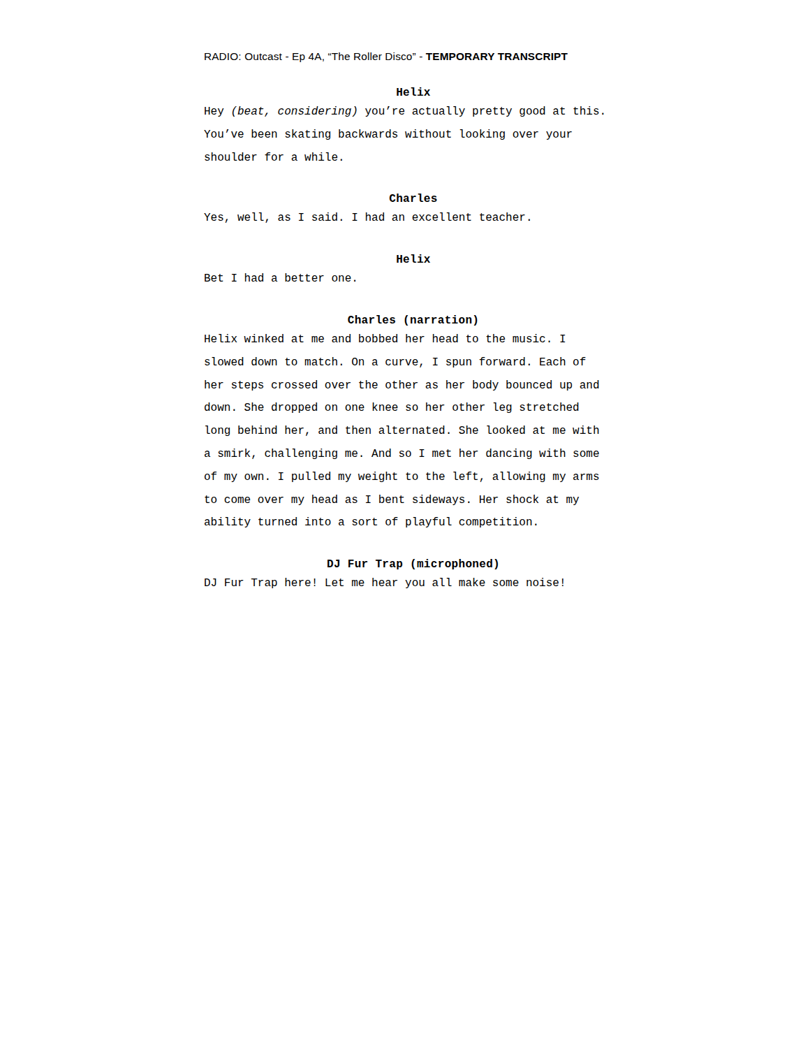RADIO: Outcast - Ep 4A, “The Roller Disco” - TEMPORARY TRANSCRIPT
Helix
Hey (beat, considering) you’re actually pretty good at this. You’ve been skating backwards without looking over your shoulder for a while.
Charles
Yes, well, as I said. I had an excellent teacher.
Helix
Bet I had a better one.
Charles (narration)
Helix winked at me and bobbed her head to the music. I slowed down to match. On a curve, I spun forward. Each of her steps crossed over the other as her body bounced up and down. She dropped on one knee so her other leg stretched long behind her, and then alternated. She looked at me with a smirk, challenging me. And so I met her dancing with some of my own. I pulled my weight to the left, allowing my arms to come over my head as I bent sideways. Her shock at my ability turned into a sort of playful competition.
DJ Fur Trap (microphoned)
DJ Fur Trap here! Let me hear you all make some noise!